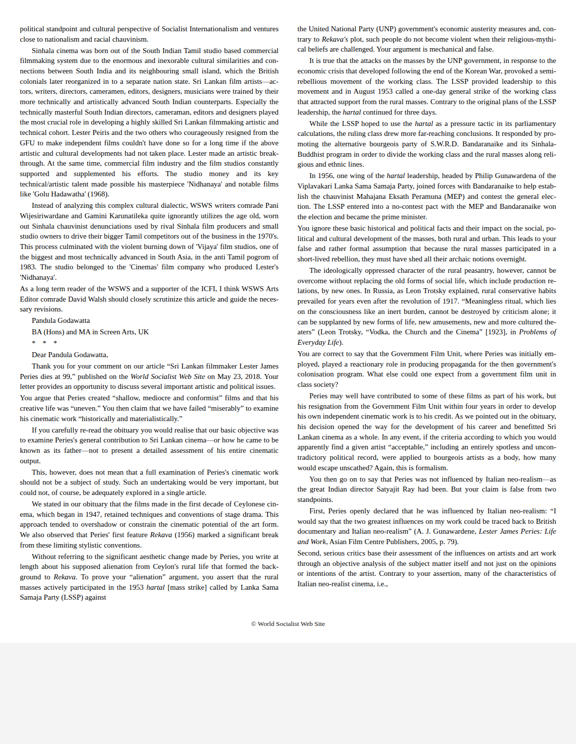political standpoint and cultural perspective of Socialist Internationalism and ventures close to nationalism and racial chauvinism.
Sinhala cinema was born out of the South Indian Tamil studio based commercial filmmaking system due to the enormous and inexorable cultural similarities and connections between South India and its neighbouring small island, which the British colonials later reorganized in to a separate nation state. Sri Lankan film artists—actors, writers, directors, cameramen, editors, designers, musicians were trained by their more technically and artistically advanced South Indian counterparts. Especially the technically masterful South Indian directors, cameraman, editors and designers played the most crucial role in developing a highly skilled Sri Lankan filmmaking artistic and technical cohort. Lester Peiris and the two others who courageously resigned from the GFU to make independent films couldn't have done so for a long time if the above artistic and cultural developments had not taken place. Lester made an artistic breakthrough. At the same time, commercial film industry and the film studios constantly supported and supplemented his efforts. The studio money and its key technical/artistic talent made possible his masterpiece 'Nidhanaya' and notable films like 'Golu Hadawatha' (1968).
Instead of analyzing this complex cultural dialectic, WSWS writers comrade Pani Wijesiriwardane and Gamini Karunatileka quite ignorantly utilizes the age old, worn out Sinhala chauvinist denunciations used by rival Sinhala film producers and small studio owners to drive their bigger Tamil competitors out of the business in the 1970's. This process culminated with the violent burning down of 'Vijaya' film studios, one of the biggest and most technically advanced in South Asia, in the anti Tamil pogrom of 1983. The studio belonged to the 'Cinemas' film company who produced Lester's 'Nidhanaya'.
As a long term reader of the WSWS and a supporter of the ICFI, I think WSWS Arts Editor comrade David Walsh should closely scrutinize this article and guide the necessary revisions.
Pandula Godawatta
BA (Hons) and MA in Screen Arts, UK
* * *
Dear Pandula Godawatta,
Thank you for your comment on our article “Sri Lankan filmmaker Lester James Peries dies at 99,” published on the World Socialist Web Site on May 23, 2018. Your letter provides an opportunity to discuss several important artistic and political issues.
You argue that Peries created “shallow, mediocre and conformist” films and that his creative life was “uneven.” You then claim that we have failed “miserably” to examine his cinematic work “historically and materialistically.”
If you carefully re-read the obituary you would realise that our basic objective was to examine Peries's general contribution to Sri Lankan cinema—or how he came to be known as its father—not to present a detailed assessment of his entire cinematic output.
This, however, does not mean that a full examination of Peries's cinematic work should not be a subject of study. Such an undertaking would be very important, but could not, of course, be adequately explored in a single article.
We stated in our obituary that the films made in the first decade of Ceylonese cinema, which began in 1947, retained techniques and conventions of stage drama. This approach tended to overshadow or constrain the cinematic potential of the art form. We also observed that Peries' first feature Rekava (1956) marked a significant break from these limiting stylistic conventions.
Without referring to the significant aesthetic change made by Peries, you write at length about his supposed alienation from Ceylon's rural life that formed the background to Rekava. To prove your “alienation” argument, you assert that the rural masses actively participated in the 1953 hartal [mass strike] called by Lanka Sama Samaja Party (LSSP) against
the United National Party (UNP) government's economic austerity measures and, contrary to Rekava's plot, such people do not become violent when their religious-mythical beliefs are challenged. Your argument is mechanical and false.
It is true that the attacks on the masses by the UNP government, in response to the economic crisis that developed following the end of the Korean War, provoked a semi-rebellious movement of the working class. The LSSP provided leadership to this movement and in August 1953 called a one-day general strike of the working class that attracted support from the rural masses. Contrary to the original plans of the LSSP leadership, the hartal continued for three days.
While the LSSP hoped to use the hartal as a pressure tactic in its parliamentary calculations, the ruling class drew more far-reaching conclusions. It responded by promoting the alternative bourgeois party of S.W.R.D. Bandaranaike and its Sinhala-Buddhist program in order to divide the working class and the rural masses along religious and ethnic lines.
In 1956, one wing of the hartal leadership, headed by Philip Gunawardena of the Viplavakari Lanka Sama Samaja Party, joined forces with Bandaranaike to help establish the chauvinist Mahajana Eksath Peramuna (MEP) and contest the general election. The LSSP entered into a no-contest pact with the MEP and Bandaranaike won the election and became the prime minister.
You ignore these basic historical and political facts and their impact on the social, political and cultural development of the masses, both rural and urban. This leads to your false and rather formal assumption that because the rural masses participated in a short-lived rebellion, they must have shed all their archaic notions overnight.
The ideologically oppressed character of the rural peasantry, however, cannot be overcome without replacing the old forms of social life, which include production relations, by new ones. In Russia, as Leon Trotsky explained, rural conservative habits prevailed for years even after the revolution of 1917. “Meaningless ritual, which lies on the consciousness like an inert burden, cannot be destroyed by criticism alone; it can be supplanted by new forms of life, new amusements, new and more cultured theaters” (Leon Trotsky, “Vodka, the Church and the Cinema” [1923], in Problems of Everyday Life).
You are correct to say that the Government Film Unit, where Peries was initially employed, played a reactionary role in producing propaganda for the then government's colonisation program. What else could one expect from a government film unit in class society?
Peries may well have contributed to some of these films as part of his work, but his resignation from the Government Film Unit within four years in order to develop his own independent cinematic work is to his credit. As we pointed out in the obituary, his decision opened the way for the development of his career and benefitted Sri Lankan cinema as a whole. In any event, if the criteria according to which you would apparently find a given artist “acceptable,” including an entirely spotless and uncontradictory political record, were applied to bourgeois artists as a body, how many would escape unscathed? Again, this is formalism.
You then go on to say that Peries was not influenced by Italian neo-realism—as the great Indian director Satyajit Ray had been. But your claim is false from two standpoints.
First, Peries openly declared that he was influenced by Italian neo-realism: “I would say that the two greatest influences on my work could be traced back to British documentary and Italian neo-realism” (A. J. Gunawardene, Lester James Peries: Life and Work, Asian Film Centre Publishers, 2005, p. 79).
Second, serious critics base their assessment of the influences on artists and art work through an objective analysis of the subject matter itself and not just on the opinions or intentions of the artist. Contrary to your assertion, many of the characteristics of Italian neo-realist cinema, i.e.,
© World Socialist Web Site